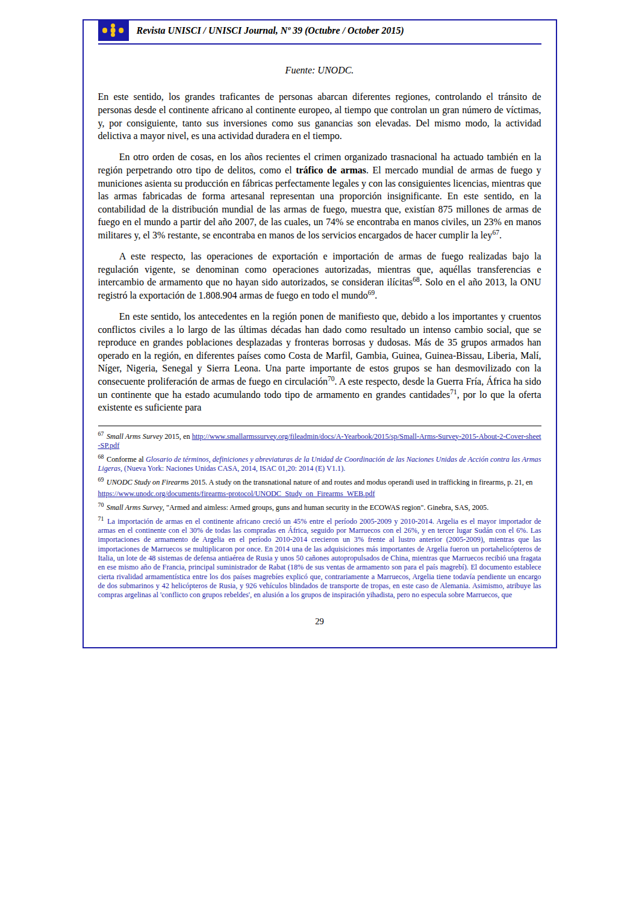Revista UNISCI / UNISCI Journal, Nº 39 (Octubre / October 2015)
Fuente: UNODC.
En este sentido, los grandes traficantes de personas abarcan diferentes regiones, controlando el tránsito de personas desde el continente africano al continente europeo, al tiempo que controlan un gran número de víctimas, y, por consiguiente, tanto sus inversiones como sus ganancias son elevadas. Del mismo modo, la actividad delictiva a mayor nivel, es una actividad duradera en el tiempo.
En otro orden de cosas, en los años recientes el crimen organizado trasnacional ha actuado también en la región perpetrando otro tipo de delitos, como el tráfico de armas. El mercado mundial de armas de fuego y municiones asienta su producción en fábricas perfectamente legales y con las consiguientes licencias, mientras que las armas fabricadas de forma artesanal representan una proporción insignificante. En este sentido, en la contabilidad de la distribución mundial de las armas de fuego, muestra que, existían 875 millones de armas de fuego en el mundo a partir del año 2007, de las cuales, un 74% se encontraba en manos civiles, un 23% en manos militares y, el 3% restante, se encontraba en manos de los servicios encargados de hacer cumplir la ley67.
A este respecto, las operaciones de exportación e importación de armas de fuego realizadas bajo la regulación vigente, se denominan como operaciones autorizadas, mientras que, aquéllas transferencias e intercambio de armamento que no hayan sido autorizados, se consideran ilícitas68. Solo en el año 2013, la ONU registró la exportación de 1.808.904 armas de fuego en todo el mundo69.
En este sentido, los antecedentes en la región ponen de manifiesto que, debido a los importantes y cruentos conflictos civiles a lo largo de las últimas décadas han dado como resultado un intenso cambio social, que se reproduce en grandes poblaciones desplazadas y fronteras borrosas y dudosas. Más de 35 grupos armados han operado en la región, en diferentes países como Costa de Marfil, Gambia, Guinea, Guinea-Bissau, Liberia, Malí, Níger, Nigeria, Senegal y Sierra Leona. Una parte importante de estos grupos se han desmovilizado con la consecuente proliferación de armas de fuego en circulación70. A este respecto, desde la Guerra Fría, África ha sido un continente que ha estado acumulando todo tipo de armamento en grandes cantidades71, por lo que la oferta existente es suficiente para
67 Small Arms Survey 2015, en http://www.smallarmssurvey.org/fileadmin/docs/A-Yearbook/2015/sp/Small-Arms-Survey-2015-About-2-Cover-sheet-SP.pdf
68 Conforme al Glosario de términos, definiciones y abreviaturas de la Unidad de Coordinación de las Naciones Unidas de Acción contra las Armas Ligeras, (Nueva York: Naciones Unidas CASA, 2014, ISAC 01,20: 2014 (E) V1.1).
69 UNODC Study on Firearms 2015. A study on the transnational nature of and routes and modus operandi used in trafficking in firearms, p. 21, en
https://www.unodc.org/documents/firearms-protocol/UNODC_Study_on_Firearms_WEB.pdf
70 Small Arms Survey, "Armed and aimless: Armed groups, guns and human security in the ECOWAS region". Ginebra, SAS, 2005.
71 La importación de armas en el continente africano creció un 45% entre el período 2005-2009 y 2010-2014. Argelia es el mayor importador de armas en el continente con el 30% de todas las compradas en África, seguido por Marruecos con el 26%, y en tercer lugar Sudán con el 6%. Las importaciones de armamento de Argelia en el período 2010-2014 crecieron un 3% frente al lustro anterior (2005-2009), mientras que las importaciones de Marruecos se multiplicaron por once. En 2014 una de las adquisiciones más importantes de Argelia fueron un portahelicópteros de Italia, un lote de 48 sistemas de defensa antiaérea de Rusia y unos 50 cañones autopropulsados de China, mientras que Marruecos recibió una fragata en ese mismo año de Francia, principal suministrador de Rabat (18% de sus ventas de armamento son para el país magrebí). El documento establece cierta rivalidad armamentística entre los dos países magrebíes explicó que, contrariamente a Marruecos, Argelia tiene todavía pendiente un encargo de dos submarinos y 42 helicópteros de Rusia, y 926 vehículos blindados de transporte de tropas, en este caso de Alemania. Asimismo, atribuye las compras argelinas al 'conflicto con grupos rebeldes', en alusión a los grupos de inspiración yihadista, pero no especula sobre Marruecos, que
29